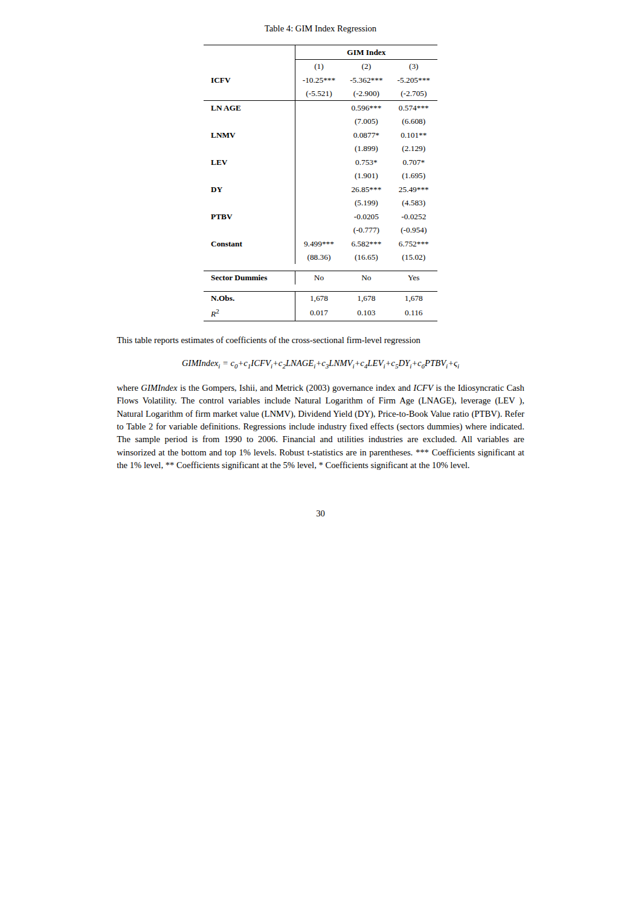Table 4: GIM Index Regression
| | | GIM Index |
| | | (1) | (2) | (3) |
| ICFV | | -10.25*** | -5.362*** | -5.205*** |
| | | (-5.521) | (-2.900) | (-2.705) |
| LN AGE | | | 0.596*** | 0.574*** |
| | | | (7.005) | (6.608) |
| LNMV | | | 0.0877* | 0.101** |
| | | | (1.899) | (2.129) |
| LEV | | | 0.753* | 0.707* |
| | | | (1.901) | (1.695) |
| DY | | | 26.85*** | 25.49*** |
| | | | (5.199) | (4.583) |
| PTBV | | | -0.0205 | -0.0252 |
| | | | (-0.777) | (-0.954) |
| Constant | | 9.499*** | 6.582*** | 6.752*** |
| | | (88.36) | (16.65) | (15.02) |
| Sector Dummies | | No | No | Yes |
| N.Obs. | | 1,678 | 1,678 | 1,678 |
| R 2 | | 0.017 | 0.103 | 0.116 |
This table reports estimates of coefficients of the cross-sectional firm-level regression
GIMIndexi = c0+c1 ICFVi+c2 LNAGEi+c3 LNMVi+c4 LEVi+c5 DYi+c6 PTBVi+ςi
where GIMIndex is the Gompers, Ishii, and Metrick (2003) governance index and ICFV is the Idiosyncratic Cash Flows Volatility. The control variables include Natural Logarithm of Firm Age (LNAGE), leverage (LEV ), Natural Logarithm of firm market value (LNMV), Dividend Yield (DY), Price-to-Book Value ratio (PTBV). Refer to Table 2 for variable definitions. Regressions include industry fixed effects (sectors dummies) where indicated. The sample period is from 1990 to 2006. Financial and utilities industries are excluded. All variables are winsorized at the bottom and top 1% levels. Robust t-statistics are in parentheses. *** Coefficients significant at the 1% level, ** Coefficients significant at the 5% level, * Coefficients significant at the 10% level.
30